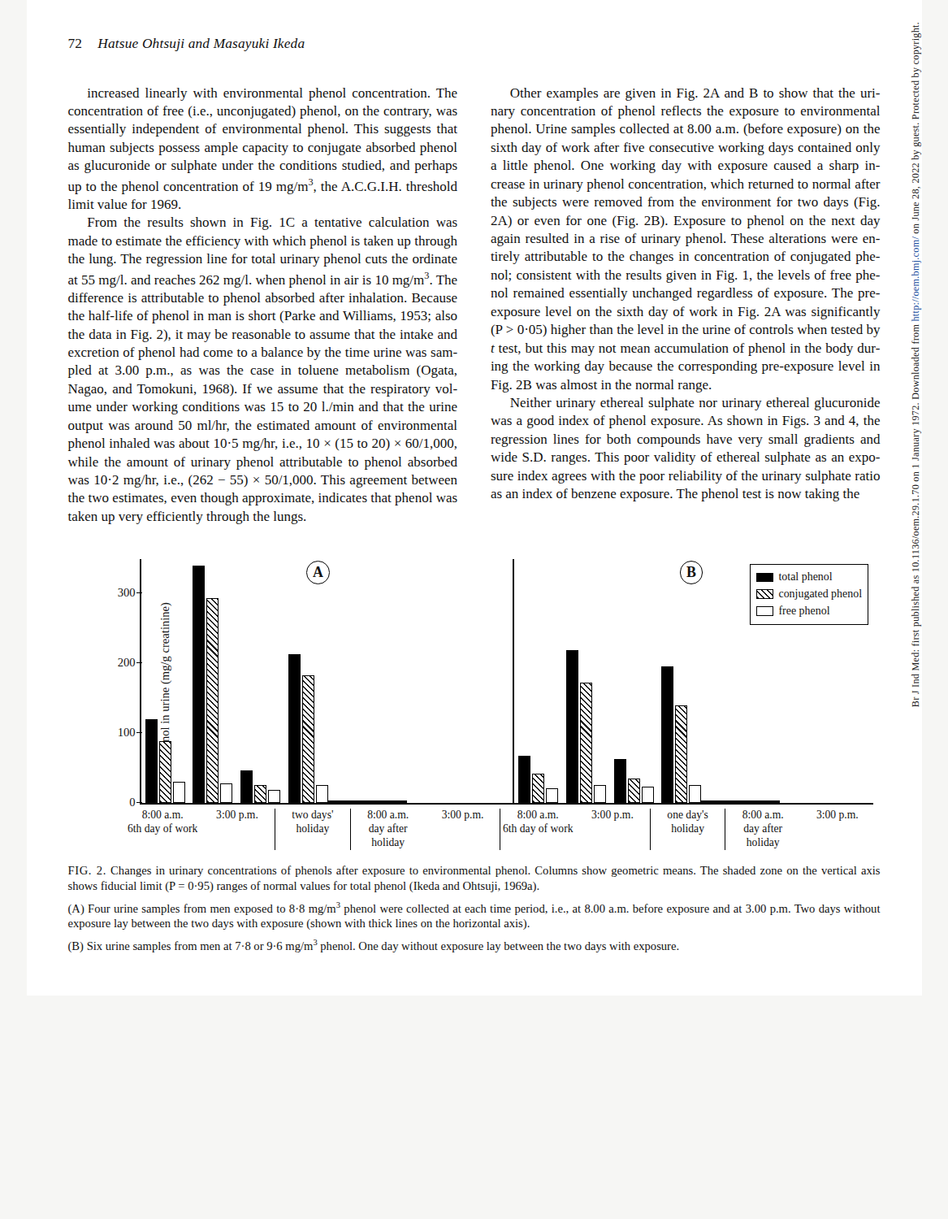Br J Ind Med: first published as 10.1136/oem.29.1.70 on 1 January 1972. Downloaded from http://oem.bmj.com/ on June 28, 2022 by guest. Protected by copyright.
72 Hatsue Ohtsuji and Masayuki Ikeda
increased linearly with environmental phenol concentration. The concentration of free (i.e., unconjugated) phenol, on the contrary, was essentially independent of environmental phenol. This suggests that human subjects possess ample capacity to conjugate absorbed phenol as glucuronide or sulphate under the conditions studied, and perhaps up to the phenol concentration of 19 mg/m3, the A.C.G.I.H. threshold limit value for 1969.
From the results shown in Fig. 1C a tentative calculation was made to estimate the efficiency with which phenol is taken up through the lung. The regression line for total urinary phenol cuts the ordinate at 55 mg/l. and reaches 262 mg/l. when phenol in air is 10 mg/m3. The difference is attributable to phenol absorbed after inhalation. Because the half-life of phenol in man is short (Parke and Williams, 1953; also the data in Fig. 2), it may be reasonable to assume that the intake and excretion of phenol had come to a balance by the time urine was sampled at 3.00 p.m., as was the case in toluene metabolism (Ogata, Nagao, and Tomokuni, 1968). If we assume that the respiratory volume under working conditions was 15 to 20 l./min and that the urine output was around 50 ml/hr, the estimated amount of environmental phenol inhaled was about 10·5 mg/hr, i.e., 10 × (15 to 20) × 60/1,000, while the amount of urinary phenol attributable to phenol absorbed was 10·2 mg/hr, i.e., (262 − 55) × 50/1,000. This agreement between the two estimates, even though approximate, indicates that phenol was taken up very efficiently through the lungs.
Other examples are given in Fig. 2A and B to show that the urinary concentration of phenol reflects the exposure to environmental phenol. Urine samples collected at 8.00 a.m. (before exposure) on the sixth day of work after five consecutive working days contained only a little phenol. One working day with exposure caused a sharp increase in urinary phenol concentration, which returned to normal after the subjects were removed from the environment for two days (Fig. 2A) or even for one (Fig. 2B). Exposure to phenol on the next day again resulted in a rise of urinary phenol. These alterations were entirely attributable to the changes in concentration of conjugated phenol; consistent with the results given in Fig. 1, the levels of free phenol remained essentially unchanged regardless of exposure. The pre-exposure level on the sixth day of work in Fig. 2A was significantly (P > 0·05) higher than the level in the urine of controls when tested by t test, but this may not mean accumulation of phenol in the body during the working day because the corresponding pre-exposure level in Fig. 2B was almost in the normal range.
Neither urinary ethereal sulphate nor urinary ethereal glucuronide was a good index of phenol exposure. As shown in Figs. 3 and 4, the regression lines for both compounds have very small gradients and wide S.D. ranges. This poor validity of ethereal sulphate as an exposure index agrees with the poor reliability of the urinary sulphate ratio as an index of benzene exposure. The phenol test is now taking the
Phenol in urine (mg/g creatinine)
300
200
100
0
A
B
total phenol
conjugated phenol
free phenol
8:00 a.m.
6th day of work
3:00 p.m.
two days'
holiday
8:00 a.m.
day after holiday
3:00 p.m.
8:00 a.m.
6th day of work
3:00 p.m.
one day's
holiday
8:00 a.m.
day after holiday
3:00 p.m.
FIG. 2. Changes in urinary concentrations of phenols after exposure to environmental phenol. Columns show geometric means. The shaded zone on the vertical axis shows fiducial limit (P = 0·95) ranges of normal values for total phenol (Ikeda and Ohtsuji, 1969a).
(A) Four urine samples from men exposed to 8·8 mg/m3 phenol were collected at each time period, i.e., at 8.00 a.m. before exposure and at 3.00 p.m. Two days without exposure lay between the two days with exposure (shown with thick lines on the horizontal axis).
(B) Six urine samples from men at 7·8 or 9·6 mg/m3 phenol. One day without exposure lay between the two days with exposure.